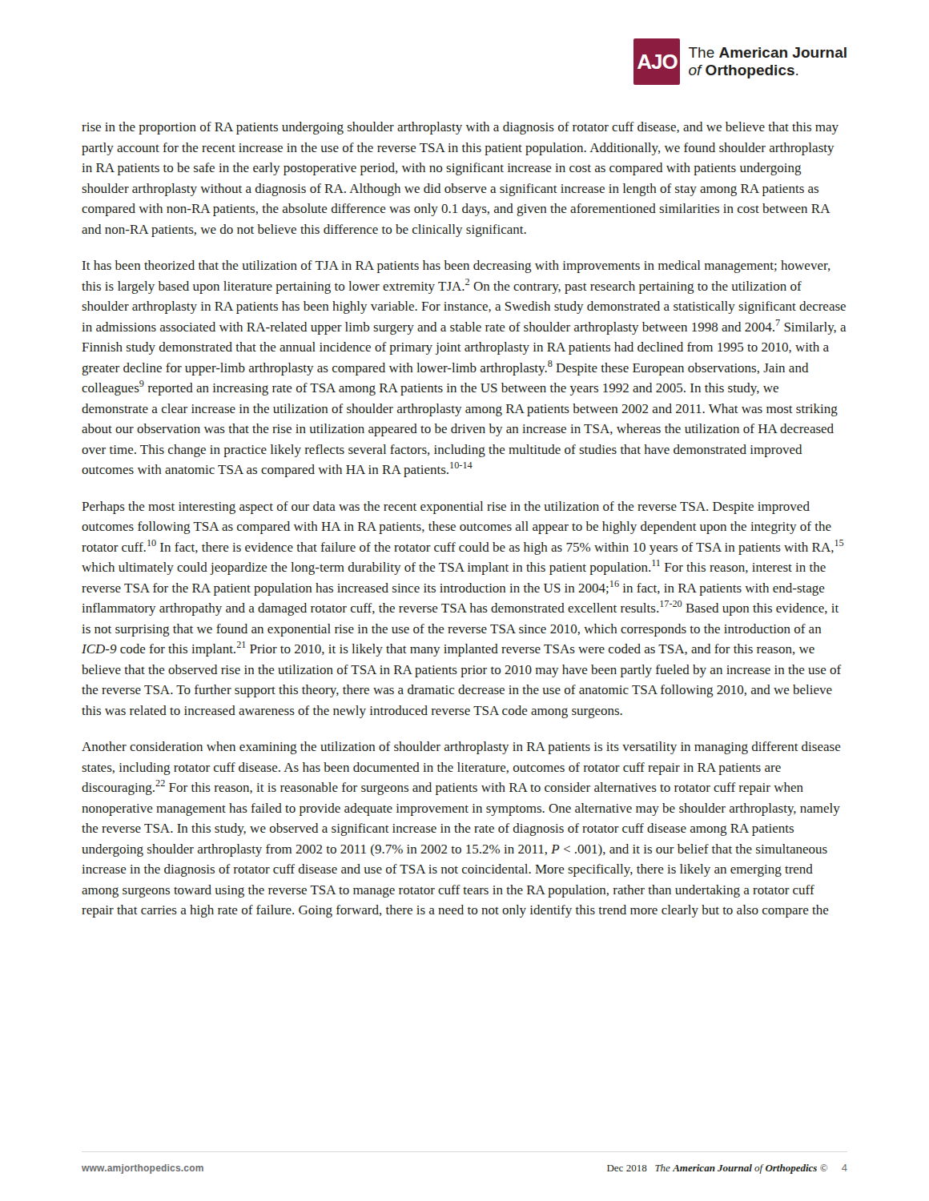AJO
The American Journal
of Orthopedics.
rise in the proportion of RA patients undergoing shoulder arthroplasty with a diagnosis of rotator cuff disease, and we believe that this may partly account for the recent increase in the use of the reverse TSA in this patient population. Additionally, we found shoulder arthroplasty in RA patients to be safe in the early postoperative period, with no significant increase in cost as compared with patients undergoing shoulder arthroplasty without a diagnosis of RA. Although we did observe a significant increase in length of stay among RA patients as compared with non-RA patients, the absolute difference was only 0.1 days, and given the aforementioned similarities in cost between RA and non-RA patients, we do not believe this difference to be clinically significant.
It has been theorized that the utilization of TJA in RA patients has been decreasing with improvements in medical management; however, this is largely based upon literature pertaining to lower extremity TJA.2 On the contrary, past research pertaining to the utilization of shoulder arthroplasty in RA patients has been highly variable. For instance, a Swedish study demonstrated a statistically significant decrease in admissions associated with RA-related upper limb surgery and a stable rate of shoulder arthroplasty between 1998 and 2004.7 Similarly, a Finnish study demonstrated that the annual incidence of primary joint arthroplasty in RA patients had declined from 1995 to 2010, with a greater decline for upper-limb arthroplasty as compared with lower-limb arthroplasty.8 Despite these European observations, Jain and colleagues9 reported an increasing rate of TSA among RA patients in the US between the years 1992 and 2005. In this study, we demonstrate a clear increase in the utilization of shoulder arthroplasty among RA patients between 2002 and 2011. What was most striking about our observation was that the rise in utilization appeared to be driven by an increase in TSA, whereas the utilization of HA decreased over time. This change in practice likely reflects several factors, including the multitude of studies that have demonstrated improved outcomes with anatomic TSA as compared with HA in RA patients.10-14
Perhaps the most interesting aspect of our data was the recent exponential rise in the utilization of the reverse TSA. Despite improved outcomes following TSA as compared with HA in RA patients, these outcomes all appear to be highly dependent upon the integrity of the rotator cuff.10 In fact, there is evidence that failure of the rotator cuff could be as high as 75% within 10 years of TSA in patients with RA,15 which ultimately could jeopardize the long-term durability of the TSA implant in this patient population.11 For this reason, interest in the reverse TSA for the RA patient population has increased since its introduction in the US in 2004;16 in fact, in RA patients with end-stage inflammatory arthropathy and a damaged rotator cuff, the reverse TSA has demonstrated excellent results.17-20 Based upon this evidence, it is not surprising that we found an exponential rise in the use of the reverse TSA since 2010, which corresponds to the introduction of an ICD-9 code for this implant.21 Prior to 2010, it is likely that many implanted reverse TSAs were coded as TSA, and for this reason, we believe that the observed rise in the utilization of TSA in RA patients prior to 2010 may have been partly fueled by an increase in the use of the reverse TSA. To further support this theory, there was a dramatic decrease in the use of anatomic TSA following 2010, and we believe this was related to increased awareness of the newly introduced reverse TSA code among surgeons.
Another consideration when examining the utilization of shoulder arthroplasty in RA patients is its versatility in managing different disease states, including rotator cuff disease. As has been documented in the literature, outcomes of rotator cuff repair in RA patients are discouraging.22 For this reason, it is reasonable for surgeons and patients with RA to consider alternatives to rotator cuff repair when nonoperative management has failed to provide adequate improvement in symptoms. One alternative may be shoulder arthroplasty, namely the reverse TSA. In this study, we observed a significant increase in the rate of diagnosis of rotator cuff disease among RA patients undergoing shoulder arthroplasty from 2002 to 2011 (9.7% in 2002 to 15.2% in 2011, P < .001), and it is our belief that the simultaneous increase in the diagnosis of rotator cuff disease and use of TSA is not coincidental. More specifically, there is likely an emerging trend among surgeons toward using the reverse TSA to manage rotator cuff tears in the RA population, rather than undertaking a rotator cuff repair that carries a high rate of failure. Going forward, there is a need to not only identify this trend more clearly but to also compare the
www.amjorthopedics.com
Dec 2018 The American Journal of Orthopedics © 4